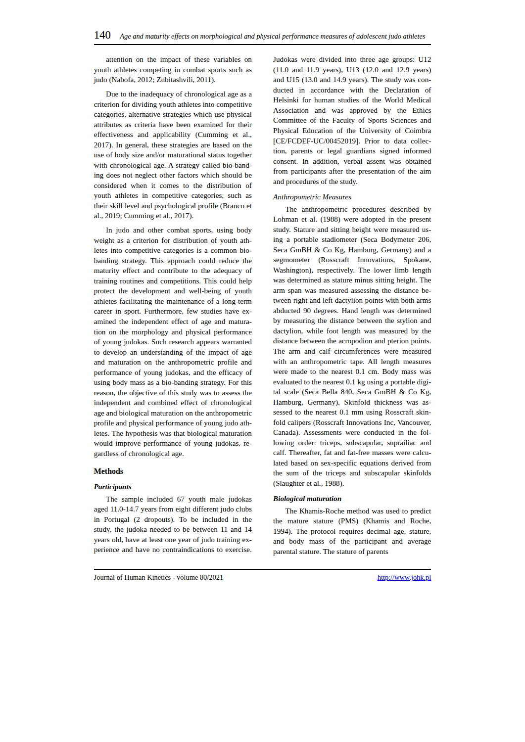140 Age and maturity effects on morphological and physical performance measures of adolescent judo athletes
attention on the impact of these variables on youth athletes competing in combat sports such as judo (Nabofa, 2012; Zubitashvili, 2011).
Due to the inadequacy of chronological age as a criterion for dividing youth athletes into competitive categories, alternative strategies which use physical attributes as criteria have been examined for their effectiveness and applicability (Cumming et al., 2017). In general, these strategies are based on the use of body size and/or maturational status together with chronological age. A strategy called bio-banding does not neglect other factors which should be considered when it comes to the distribution of youth athletes in competitive categories, such as their skill level and psychological profile (Branco et al., 2019; Cumming et al., 2017).
In judo and other combat sports, using body weight as a criterion for distribution of youth athletes into competitive categories is a common bio-banding strategy. This approach could reduce the maturity effect and contribute to the adequacy of training routines and competitions. This could help protect the development and well-being of youth athletes facilitating the maintenance of a long-term career in sport. Furthermore, few studies have examined the independent effect of age and maturation on the morphology and physical performance of young judokas. Such research appears warranted to develop an understanding of the impact of age and maturation on the anthropometric profile and performance of young judokas, and the efficacy of using body mass as a bio-banding strategy. For this reason, the objective of this study was to assess the independent and combined effect of chronological age and biological maturation on the anthropometric profile and physical performance of young judo athletes. The hypothesis was that biological maturation would improve performance of young judokas, regardless of chronological age.
Methods
Participants
The sample included 67 youth male judokas aged 11.0-14.7 years from eight different judo clubs in Portugal (2 dropouts). To be included in the study, the judoka needed to be between 11 and 14 years old, have at least one year of judo training experience and have no contraindications to exercise. Judokas were divided into three age groups: U12 (11.0 and 11.9 years), U13 (12.0 and 12.9 years) and U15 (13.0 and 14.9 years). The study was conducted in accordance with the Declaration of Helsinki for human studies of the World Medical Association and was approved by the Ethics Committee of the Faculty of Sports Sciences and Physical Education of the University of Coimbra [CE/FCDEF-UC/00452019]. Prior to data collection, parents or legal guardians signed informed consent. In addition, verbal assent was obtained from participants after the presentation of the aim and procedures of the study.
Anthropometric Measures
The anthropometric procedures described by Lohman et al. (1988) were adopted in the present study. Stature and sitting height were measured using a portable stadiometer (Seca Bodymeter 206, Seca GmBH & Co Kg, Hamburg, Germany) and a segmometer (Rosscraft Innovations, Spokane, Washington), respectively. The lower limb length was determined as stature minus sitting height. The arm span was measured assessing the distance between right and left dactylion points with both arms abducted 90 degrees. Hand length was determined by measuring the distance between the stylion and dactylion, while foot length was measured by the distance between the acropodion and pterion points. The arm and calf circumferences were measured with an anthropometric tape. All length measures were made to the nearest 0.1 cm. Body mass was evaluated to the nearest 0.1 kg using a portable digital scale (Seca Bella 840, Seca GmBH & Co Kg, Hamburg, Germany). Skinfold thickness was assessed to the nearest 0.1 mm using Rosscraft skinfold calipers (Rosscraft Innovations Inc, Vancouver, Canada). Assessments were conducted in the following order: triceps, subscapular, suprailiac and calf. Thereafter, fat and fat-free masses were calculated based on sex-specific equations derived from the sum of the triceps and subscapular skinfolds (Slaughter et al., 1988).
Biological maturation
The Khamis-Roche method was used to predict the mature stature (PMS) (Khamis and Roche, 1994). The protocol requires decimal age, stature, and body mass of the participant and average parental stature. The stature of parents
Journal of Human Kinetics - volume 80/2021 http://www.johk.pl